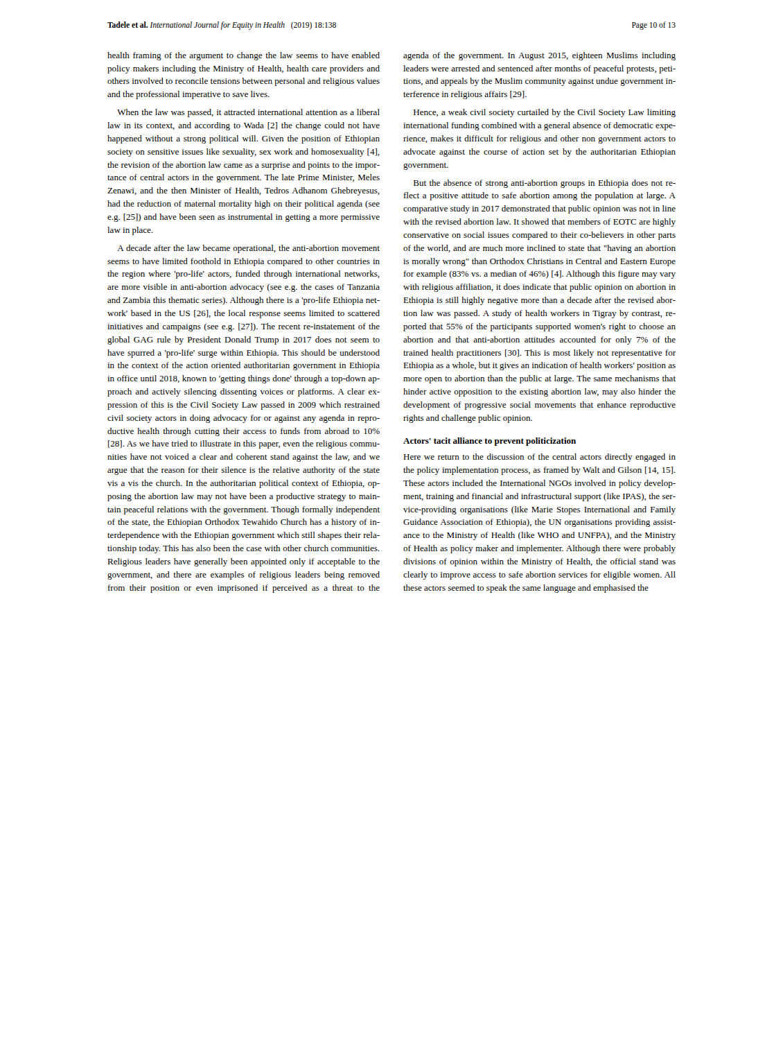Tadele et al. International Journal for Equity in Health (2019) 18:138
Page 10 of 13
health framing of the argument to change the law seems to have enabled policy makers including the Ministry of Health, health care providers and others involved to reconcile tensions between personal and religious values and the professional imperative to save lives.
When the law was passed, it attracted international attention as a liberal law in its context, and according to Wada [2] the change could not have happened without a strong political will. Given the position of Ethiopian society on sensitive issues like sexuality, sex work and homosexuality [4], the revision of the abortion law came as a surprise and points to the importance of central actors in the government. The late Prime Minister, Meles Zenawi, and the then Minister of Health, Tedros Adhanom Ghebreyesus, had the reduction of maternal mortality high on their political agenda (see e.g. [25]) and have been seen as instrumental in getting a more permissive law in place.
A decade after the law became operational, the anti-abortion movement seems to have limited foothold in Ethiopia compared to other countries in the region where 'pro-life' actors, funded through international networks, are more visible in anti-abortion advocacy (see e.g. the cases of Tanzania and Zambia this thematic series). Although there is a 'pro-life Ethiopia network' based in the US [26], the local response seems limited to scattered initiatives and campaigns (see e.g. [27]). The recent re-instatement of the global GAG rule by President Donald Trump in 2017 does not seem to have spurred a 'pro-life' surge within Ethiopia. This should be understood in the context of the action oriented authoritarian government in Ethiopia in office until 2018, known to 'getting things done' through a top-down approach and actively silencing dissenting voices or platforms. A clear expression of this is the Civil Society Law passed in 2009 which restrained civil society actors in doing advocacy for or against any agenda in reproductive health through cutting their access to funds from abroad to 10% [28]. As we have tried to illustrate in this paper, even the religious communities have not voiced a clear and coherent stand against the law, and we argue that the reason for their silence is the relative authority of the state vis a vis the church. In the authoritarian political context of Ethiopia, opposing the abortion law may not have been a productive strategy to maintain peaceful relations with the government. Though formally independent of the state, the Ethiopian Orthodox Tewahido Church has a history of interdependence with the Ethiopian government which still shapes their relationship today. This has also been the case with other church communities. Religious leaders have generally been appointed only if acceptable to the government, and there are examples of religious leaders being removed from their position or even imprisoned if perceived as a threat to the agenda of the government. In August 2015, eighteen Muslims including leaders were arrested and sentenced after months of peaceful protests, petitions, and appeals by the Muslim community against undue government interference in religious affairs [29].
Hence, a weak civil society curtailed by the Civil Society Law limiting international funding combined with a general absence of democratic experience, makes it difficult for religious and other non government actors to advocate against the course of action set by the authoritarian Ethiopian government.
But the absence of strong anti-abortion groups in Ethiopia does not reflect a positive attitude to safe abortion among the population at large. A comparative study in 2017 demonstrated that public opinion was not in line with the revised abortion law. It showed that members of EOTC are highly conservative on social issues compared to their co-believers in other parts of the world, and are much more inclined to state that "having an abortion is morally wrong" than Orthodox Christians in Central and Eastern Europe for example (83% vs. a median of 46%) [4]. Although this figure may vary with religious affiliation, it does indicate that public opinion on abortion in Ethiopia is still highly negative more than a decade after the revised abortion law was passed. A study of health workers in Tigray by contrast, reported that 55% of the participants supported women's right to choose an abortion and that anti-abortion attitudes accounted for only 7% of the trained health practitioners [30]. This is most likely not representative for Ethiopia as a whole, but it gives an indication of health workers' position as more open to abortion than the public at large. The same mechanisms that hinder active opposition to the existing abortion law, may also hinder the development of progressive social movements that enhance reproductive rights and challenge public opinion.
Actors' tacit alliance to prevent politicization
Here we return to the discussion of the central actors directly engaged in the policy implementation process, as framed by Walt and Gilson [14, 15]. These actors included the International NGOs involved in policy development, training and financial and infrastructural support (like IPAS), the service-providing organisations (like Marie Stopes International and Family Guidance Association of Ethiopia), the UN organisations providing assistance to the Ministry of Health (like WHO and UNFPA), and the Ministry of Health as policy maker and implementer. Although there were probably divisions of opinion within the Ministry of Health, the official stand was clearly to improve access to safe abortion services for eligible women. All these actors seemed to speak the same language and emphasised the